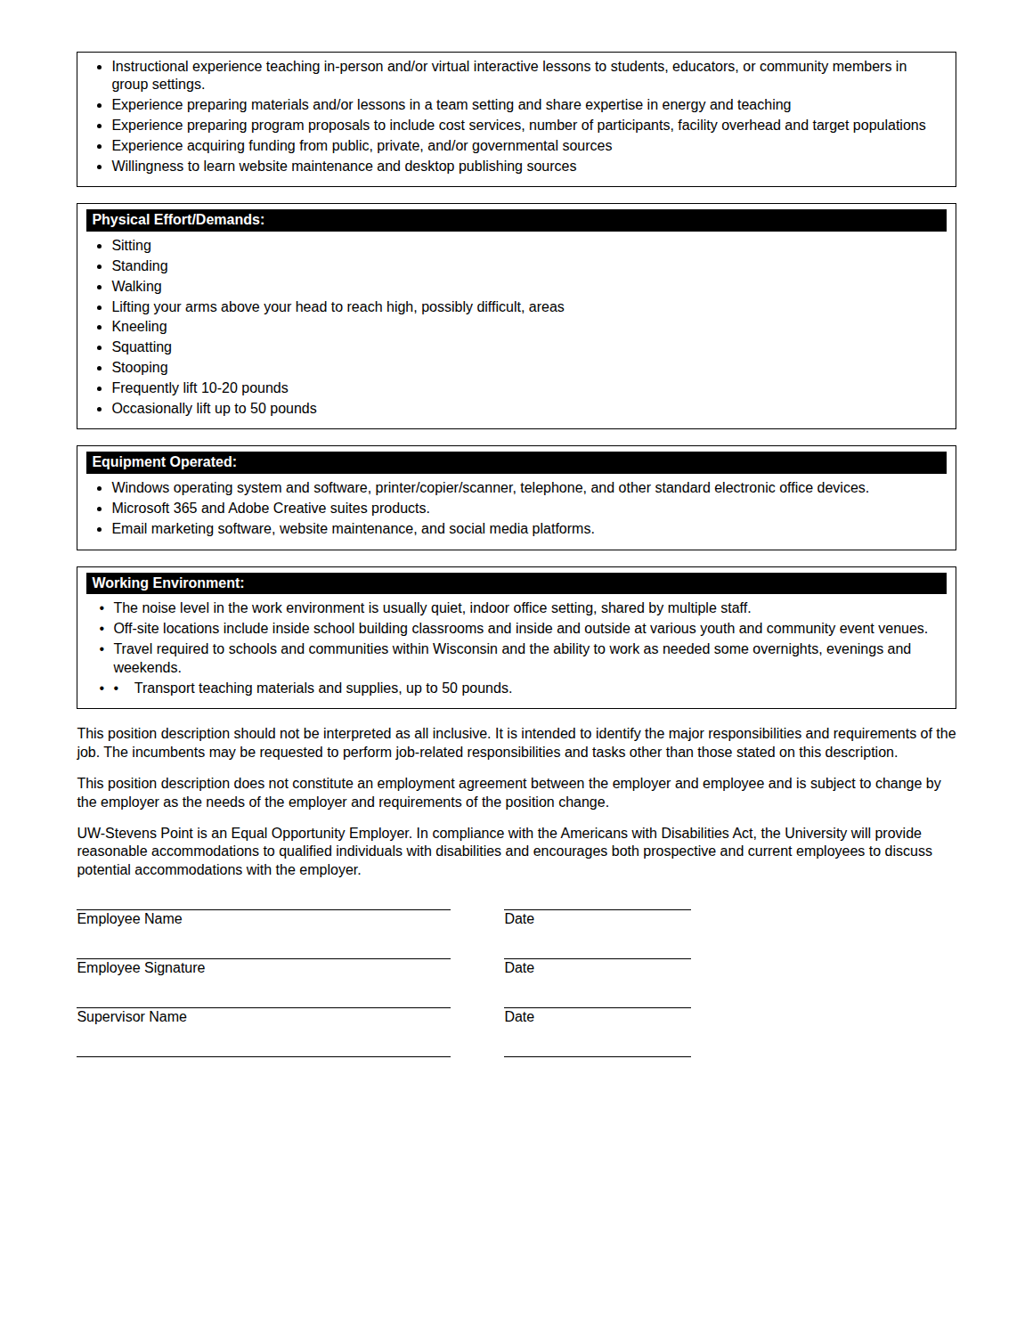Instructional experience teaching in-person and/or virtual interactive lessons to students, educators, or community members in group settings.
Experience preparing materials and/or lessons in a team setting and share expertise in energy and teaching
Experience preparing program proposals to include cost services, number of participants, facility overhead and target populations
Experience acquiring funding from public, private, and/or governmental sources
Willingness to learn website maintenance and desktop publishing sources
Physical Effort/Demands:
Sitting
Standing
Walking
Lifting your arms above your head to reach high, possibly difficult, areas
Kneeling
Squatting
Stooping
Frequently lift 10-20 pounds
Occasionally lift up to 50 pounds
Equipment Operated:
Windows operating system and software, printer/copier/scanner, telephone, and other standard electronic office devices.
Microsoft 365 and Adobe Creative suites products.
Email marketing software, website maintenance, and social media platforms.
Working Environment:
The noise level in the work environment is usually quiet, indoor office setting, shared by multiple staff.
Off-site locations include inside school building classrooms and inside and outside at various youth and community event venues.
Travel required to schools and communities within Wisconsin and the ability to work as needed some overnights, evenings and weekends.
• Transport teaching materials and supplies, up to 50 pounds.
This position description should not be interpreted as all inclusive. It is intended to identify the major responsibilities and requirements of the job. The incumbents may be requested to perform job-related responsibilities and tasks other than those stated on this description.
This position description does not constitute an employment agreement between the employer and employee and is subject to change by the employer as the needs of the employer and requirements of the position change.
UW-Stevens Point is an Equal Opportunity Employer. In compliance with the Americans with Disabilities Act, the University will provide reasonable accommodations to qualified individuals with disabilities and encourages both prospective and current employees to discuss potential accommodations with the employer.
Employee Name
Date
Employee Signature
Date
Supervisor Name
Date